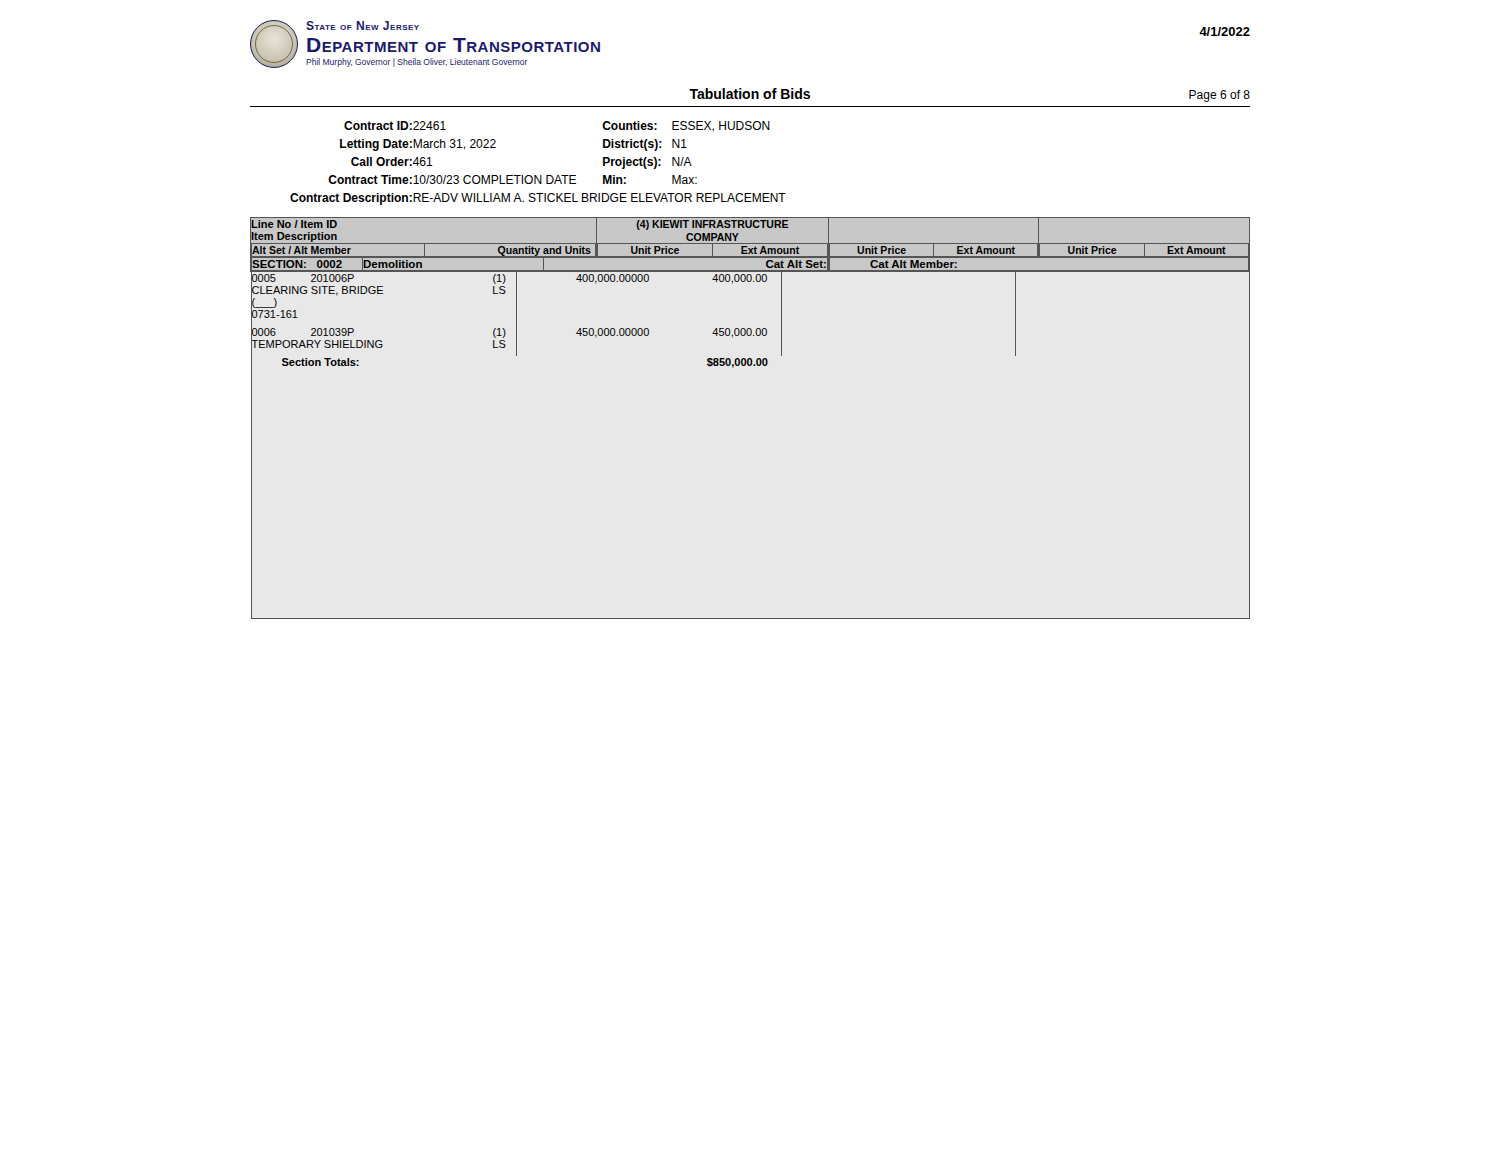State of New Jersey Department of Transportation Phil Murphy, Governor | Sheila Oliver, Lieutenant Governor
4/1/2022
Tabulation of Bids
Page 6 of 8
| Contract ID: | 22461 | Counties: | ESSEX, HUDSON |
| Letting Date: | March 31, 2022 | District(s): | N1 |
| Call Order: | 461 | Project(s): | N/A |
| Contract Time: | 10/30/23 COMPLETION DATE | Min: | Max: |
| Contract Description: | RE-ADV WILLIAM A. STICKEL BRIDGE ELEVATOR REPLACEMENT |
| Line No / Item ID Item Description | (4) KIEWIT INFRASTRUCTURE COMPANY | | |
| / Alt Set / Alt Member / Quantity and Units / | / Unit Price / Ext Amount / | / Unit Price / Ext Amount / | / Unit Price / Ext Amount / |
| / SECTION: 0002 / Demolition / Cat Alt Set: / | / Cat Alt Member: / |
| / 0005 / 201006P / (1) / 400,000.00000 / 400,000.00 / / / / / / CLEARING SITE, BRIDGE (___) 0731-161 / LS / / / / / / / / 0006 / 201039P / (1) / 450,000.00000 / 450,000.00 / / / / / / TEMPORARY SHIELDING / LS / / / / / / / / Section Totals: / / / $850,000.00 / / / / / |